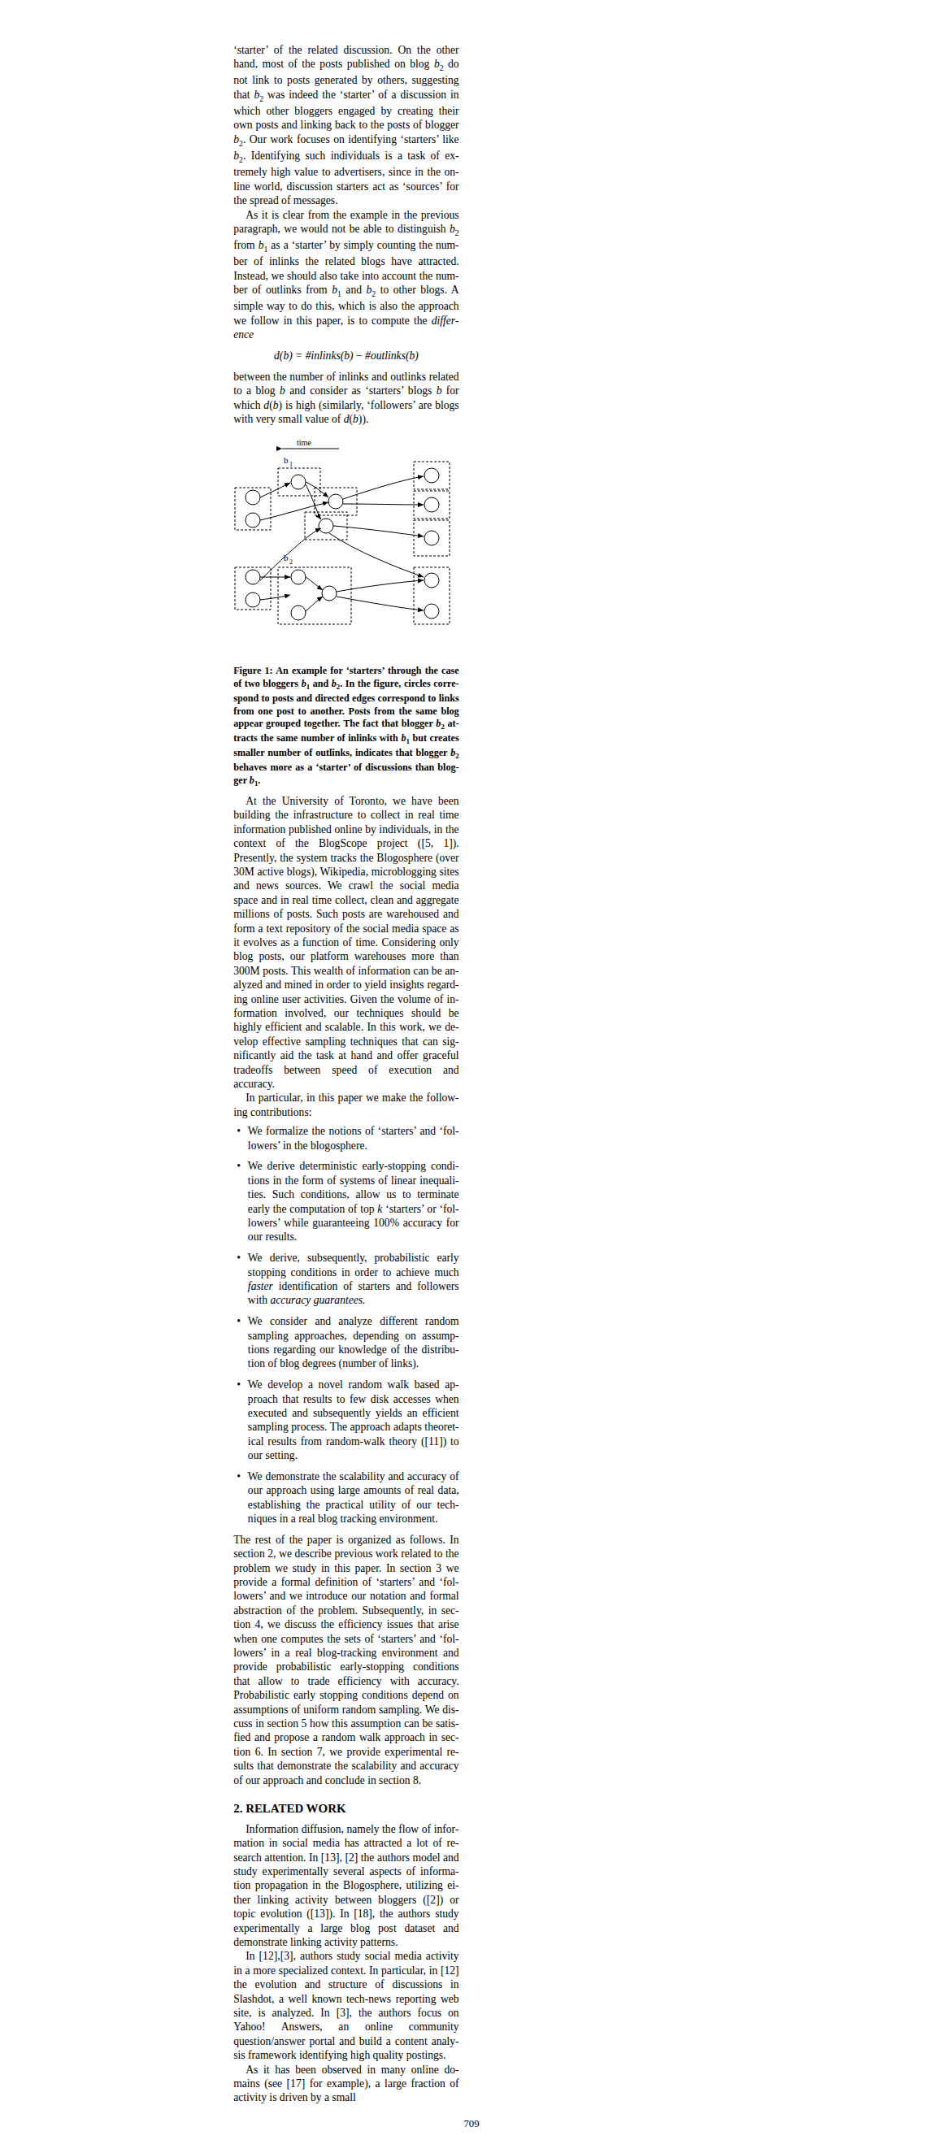‘starter’ of the related discussion. On the other hand, most of the posts published on blog b2 do not link to posts generated by others, suggesting that b2 was indeed the ‘starter’ of a discussion in which other bloggers engaged by creating their own posts and linking back to the posts of blogger b2. Our work focuses on identifying ‘starters’ like b2. Identifying such individuals is a task of extremely high value to advertisers, since in the online world, discussion starters act as ‘sources’ for the spread of messages.
As it is clear from the example in the previous paragraph, we would not be able to distinguish b2 from b1 as a ‘starter’ by simply counting the number of inlinks the related blogs have attracted. Instead, we should also take into account the number of outlinks from b1 and b2 to other blogs. A simple way to do this, which is also the approach we follow in this paper, is to compute the difference
d(b) = #inlinks(b) − #outlinks(b)
between the number of inlinks and outlinks related to a blog b and consider as ‘starters’ blogs b for which d(b) is high (similarly, ‘followers’ are blogs with very small value of d(b)).
time b1 b2
Figure 1: An example for ‘starters’ through the case of two bloggers b1 and b2. In the figure, circles correspond to posts and directed edges correspond to links from one post to another. Posts from the same blog appear grouped together. The fact that blogger b2 attracts the same number of inlinks with b1 but creates smaller number of outlinks, indicates that blogger b2 behaves more as a ‘starter’ of discussions than blogger b1.
At the University of Toronto, we have been building the infrastructure to collect in real time information published online by individuals, in the context of the BlogScope project ([5, 1]). Presently, the system tracks the Blogosphere (over 30M active blogs), Wikipedia, microblogging sites and news sources. We crawl the social media space and in real time collect, clean and aggregate millions of posts. Such posts are warehoused and form a text repository of the social media space as it evolves as a function of time. Considering only blog posts, our platform warehouses more than 300M posts. This wealth of information can be analyzed and mined in order to yield insights regarding online user activities. Given the volume of information involved, our techniques should be highly efficient and scalable. In this work, we develop effective sampling techniques that can significantly aid the task at hand and offer graceful tradeoffs between speed of execution and accuracy.
In particular, in this paper we make the following contributions:
We formalize the notions of ‘starters’ and ‘followers’ in the blogosphere.
We derive deterministic early-stopping conditions in the form of systems of linear inequalities. Such conditions, allow us to terminate early the computation of top k ‘starters’ or ‘followers’ while guaranteeing 100% accuracy for our results.
We derive, subsequently, probabilistic early stopping conditions in order to achieve much faster identification of starters and followers with accuracy guarantees.
We consider and analyze different random sampling approaches, depending on assumptions regarding our knowledge of the distribution of blog degrees (number of links).
We develop a novel random walk based approach that results to few disk accesses when executed and subsequently yields an efficient sampling process. The approach adapts theoretical results from random-walk theory ([11]) to our setting.
We demonstrate the scalability and accuracy of our approach using large amounts of real data, establishing the practical utility of our techniques in a real blog tracking environment.
The rest of the paper is organized as follows. In section 2, we describe previous work related to the problem we study in this paper. In section 3 we provide a formal definition of ‘starters’ and ‘followers’ and we introduce our notation and formal abstraction of the problem. Subsequently, in section 4, we discuss the efficiency issues that arise when one computes the sets of ‘starters’ and ‘followers’ in a real blog-tracking environment and provide probabilistic early-stopping conditions that allow to trade efficiency with accuracy. Probabilistic early stopping conditions depend on assumptions of uniform random sampling. We discuss in section 5 how this assumption can be satisfied and propose a random walk approach in section 6. In section 7, we provide experimental results that demonstrate the scalability and accuracy of our approach and conclude in section 8.
2. RELATED WORK
Information diffusion, namely the flow of information in social media has attracted a lot of research attention. In [13], [2] the authors model and study experimentally several aspects of information propagation in the Blogosphere, utilizing either linking activity between bloggers ([2]) or topic evolution ([13]). In [18], the authors study experimentally a large blog post dataset and demonstrate linking activity patterns.
In [12],[3], authors study social media activity in a more specialized context. In particular, in [12] the evolution and structure of discussions in Slashdot, a well known tech-news reporting web site, is analyzed. In [3], the authors focus on Yahoo! Answers, an online community question/answer portal and build a content analysis framework identifying high quality postings.
As it has been observed in many online domains (see [17] for example), a large fraction of activity is driven by a small
709